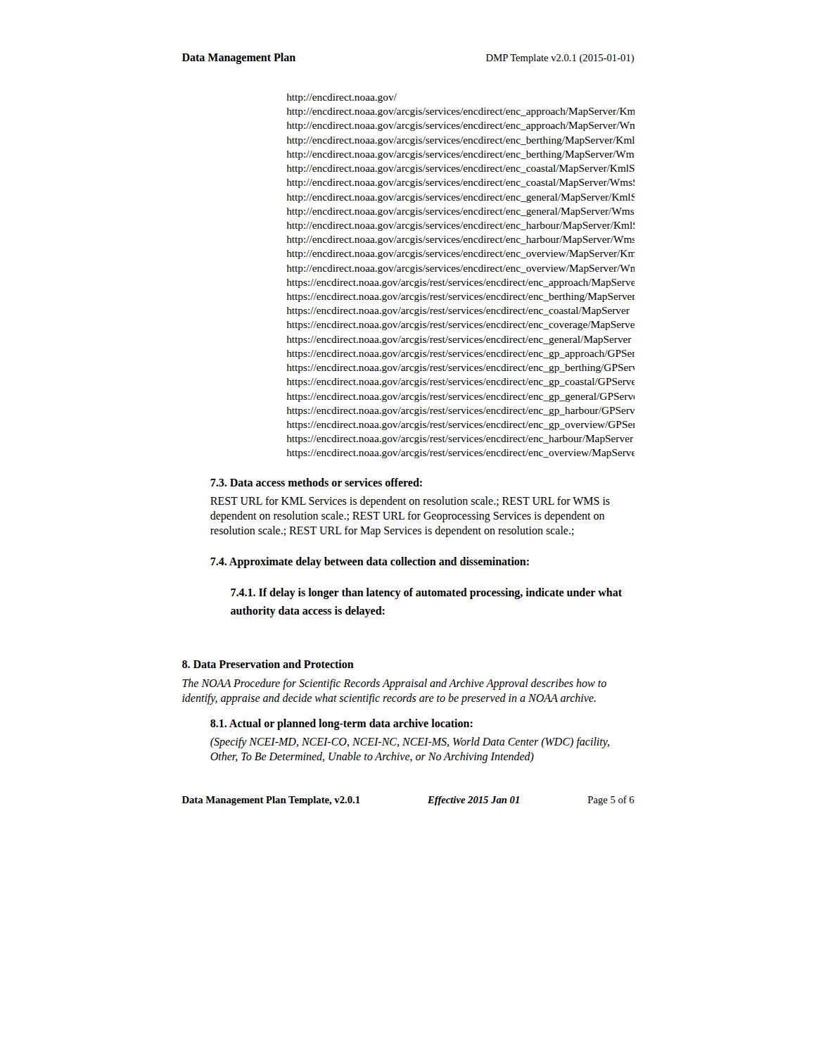Data Management Plan
DMP Template v2.0.1 (2015-01-01)
http://encdirect.noaa.gov/
http://encdirect.noaa.gov/arcgis/services/encdirect/enc_approach/MapServer/KmlServer
http://encdirect.noaa.gov/arcgis/services/encdirect/enc_approach/MapServer/WmsServer?version=1.3.0
http://encdirect.noaa.gov/arcgis/services/encdirect/enc_berthing/MapServer/KmlServer
http://encdirect.noaa.gov/arcgis/services/encdirect/enc_berthing/MapServer/WmsServer?version=1.3.0
http://encdirect.noaa.gov/arcgis/services/encdirect/enc_coastal/MapServer/KmlServer
http://encdirect.noaa.gov/arcgis/services/encdirect/enc_coastal/MapServer/WmsServer?version=1.3.0
http://encdirect.noaa.gov/arcgis/services/encdirect/enc_general/MapServer/KmlServer
http://encdirect.noaa.gov/arcgis/services/encdirect/enc_general/MapServer/WmsServer?version=1.3.0
http://encdirect.noaa.gov/arcgis/services/encdirect/enc_harbour/MapServer/KmlServer
http://encdirect.noaa.gov/arcgis/services/encdirect/enc_harbour/MapServer/WmsServer?version=1.3.0
http://encdirect.noaa.gov/arcgis/services/encdirect/enc_overview/MapServer/KmlServer
http://encdirect.noaa.gov/arcgis/services/encdirect/enc_overview/MapServer/WmsServer?version=1.3.0
https://encdirect.noaa.gov/arcgis/rest/services/encdirect/enc_approach/MapServer
https://encdirect.noaa.gov/arcgis/rest/services/encdirect/enc_berthing/MapServer
https://encdirect.noaa.gov/arcgis/rest/services/encdirect/enc_coastal/MapServer
https://encdirect.noaa.gov/arcgis/rest/services/encdirect/enc_coverage/MapServer
https://encdirect.noaa.gov/arcgis/rest/services/encdirect/enc_general/MapServer
https://encdirect.noaa.gov/arcgis/rest/services/encdirect/enc_gp_approach/GPServer
https://encdirect.noaa.gov/arcgis/rest/services/encdirect/enc_gp_berthing/GPServer
https://encdirect.noaa.gov/arcgis/rest/services/encdirect/enc_gp_coastal/GPServer
https://encdirect.noaa.gov/arcgis/rest/services/encdirect/enc_gp_general/GPServer
https://encdirect.noaa.gov/arcgis/rest/services/encdirect/enc_gp_harbour/GPServer
https://encdirect.noaa.gov/arcgis/rest/services/encdirect/enc_gp_overview/GPServer
https://encdirect.noaa.gov/arcgis/rest/services/encdirect/enc_harbour/MapServer
https://encdirect.noaa.gov/arcgis/rest/services/encdirect/enc_overview/MapServer
7.3. Data access methods or services offered:
REST URL for KML Services is dependent on resolution scale.; REST URL for WMS is dependent on resolution scale.; REST URL for Geoprocessing Services is dependent on resolution scale.; REST URL for Map Services is dependent on resolution scale.;
7.4. Approximate delay between data collection and dissemination:
7.4.1. If delay is longer than latency of automated processing, indicate under what
authority data access is delayed:
8. Data Preservation and Protection
The NOAA Procedure for Scientific Records Appraisal and Archive Approval describes how to identify, appraise and decide what scientific records are to be preserved in a NOAA archive.
8.1. Actual or planned long-term data archive location:
(Specify NCEI-MD, NCEI-CO, NCEI-NC, NCEI-MS, World Data Center (WDC) facility, Other, To Be Determined, Unable to Archive, or No Archiving Intended)
Data Management Plan Template, v2.0.1
Effective 2015 Jan 01
Page 5 of 6